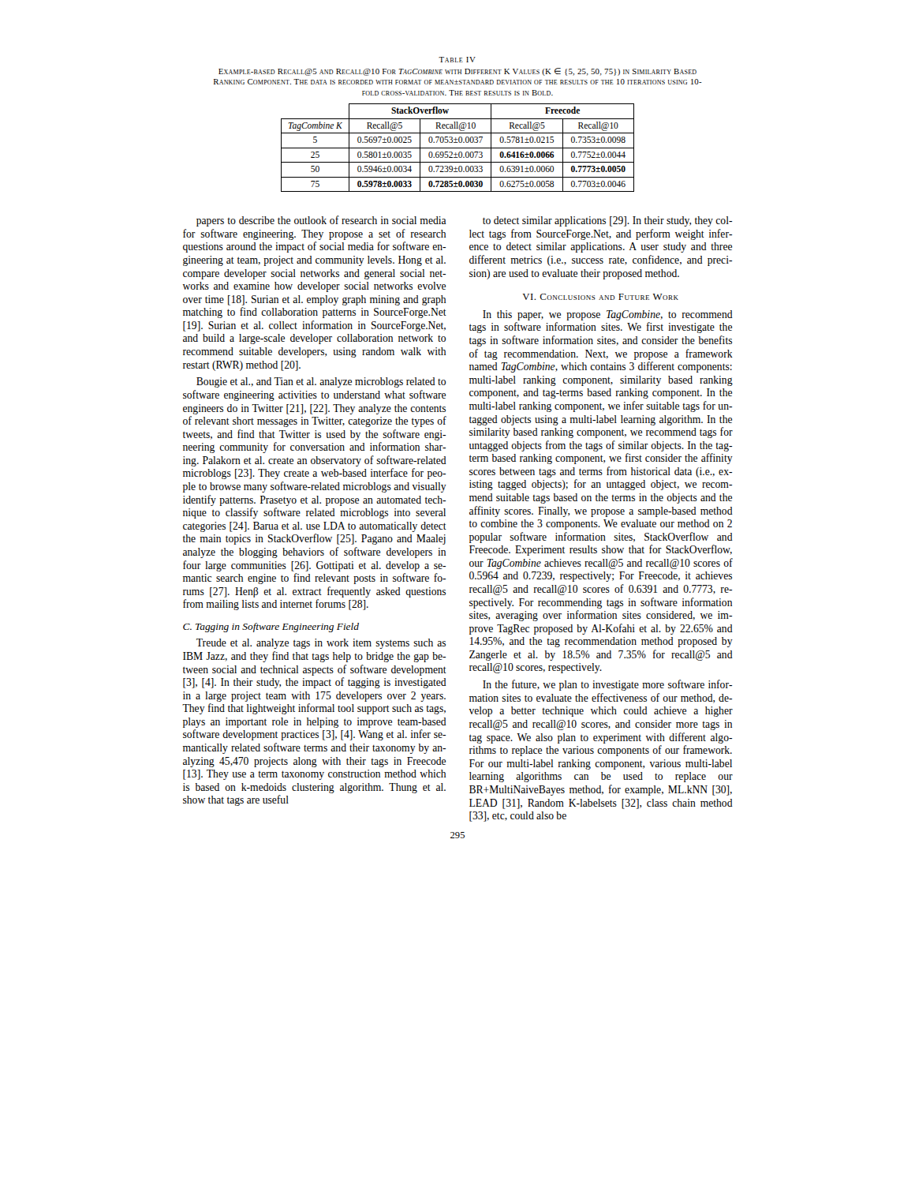Table IV Example-based Recall@5 and Recall@10 For TagCombine with Different K Values (K ∈ {5, 25, 50, 75}) in Similarity Based Ranking Component. The data is recorded with format of mean±standard deviation of the results of the 10 iterations using 10-fold cross-validation. The best results is in Bold.
| | StackOverflow | Freecode |
| --- | --- | --- |
| TagCombine K | Recall@5 | Recall@10 | Recall@5 | Recall@10 |
| 5 | 0.5697±0.0025 | 0.7053±0.0037 | 0.5781±0.0215 | 0.7353±0.0098 |
| 25 | 0.5801±0.0035 | 0.6952±0.0073 | 0.6416±0.0066 | 0.7752±0.0044 |
| 50 | 0.5946±0.0034 | 0.7239±0.0033 | 0.6391±0.0060 | 0.7773±0.0050 |
| 75 | 0.5978±0.0033 | 0.7285±0.0030 | 0.6275±0.0058 | 0.7703±0.0046 |
papers to describe the outlook of research in social media for software engineering. They propose a set of research questions around the impact of social media for software engineering at team, project and community levels. Hong et al. compare developer social networks and general social networks and examine how developer social networks evolve over time [18]. Surian et al. employ graph mining and graph matching to find collaboration patterns in SourceForge.Net [19]. Surian et al. collect information in SourceForge.Net, and build a large-scale developer collaboration network to recommend suitable developers, using random walk with restart (RWR) method [20].
Bougie et al., and Tian et al. analyze microblogs related to software engineering activities to understand what software engineers do in Twitter [21], [22]. They analyze the contents of relevant short messages in Twitter, categorize the types of tweets, and find that Twitter is used by the software engineering community for conversation and information sharing. Palakorn et al. create an observatory of software-related microblogs [23]. They create a web-based interface for people to browse many software-related microblogs and visually identify patterns. Prasetyo et al. propose an automated technique to classify software related microblogs into several categories [24]. Barua et al. use LDA to automatically detect the main topics in StackOverflow [25]. Pagano and Maalej analyze the blogging behaviors of software developers in four large communities [26]. Gottipati et al. develop a semantic search engine to find relevant posts in software forums [27]. Henβ et al. extract frequently asked questions from mailing lists and internet forums [28].
C. Tagging in Software Engineering Field
Treude et al. analyze tags in work item systems such as IBM Jazz, and they find that tags help to bridge the gap between social and technical aspects of software development [3], [4]. In their study, the impact of tagging is investigated in a large project team with 175 developers over 2 years. They find that lightweight informal tool support such as tags, plays an important role in helping to improve team-based software development practices [3], [4]. Wang et al. infer semantically related software terms and their taxonomy by analyzing 45,470 projects along with their tags in Freecode [13]. They use a term taxonomy construction method which is based on k-medoids clustering algorithm. Thung et al. show that tags are useful
to detect similar applications [29]. In their study, they collect tags from SourceForge.Net, and perform weight inference to detect similar applications. A user study and three different metrics (i.e., success rate, confidence, and precision) are used to evaluate their proposed method.
VI. Conclusions and Future Work
In this paper, we propose TagCombine, to recommend tags in software information sites. We first investigate the tags in software information sites, and consider the benefits of tag recommendation. Next, we propose a framework named TagCombine, which contains 3 different components: multi-label ranking component, similarity based ranking component, and tag-terms based ranking component. In the multi-label ranking component, we infer suitable tags for untagged objects using a multi-label learning algorithm. In the similarity based ranking component, we recommend tags for untagged objects from the tags of similar objects. In the tag-term based ranking component, we first consider the affinity scores between tags and terms from historical data (i.e., existing tagged objects); for an untagged object, we recommend suitable tags based on the terms in the objects and the affinity scores. Finally, we propose a sample-based method to combine the 3 components. We evaluate our method on 2 popular software information sites, StackOverflow and Freecode. Experiment results show that for StackOverflow, our TagCombine achieves recall@5 and recall@10 scores of 0.5964 and 0.7239, respectively; For Freecode, it achieves recall@5 and recall@10 scores of 0.6391 and 0.7773, respectively. For recommending tags in software information sites, averaging over information sites considered, we improve TagRec proposed by Al-Kofahi et al. by 22.65% and 14.95%, and the tag recommendation method proposed by Zangerle et al. by 18.5% and 7.35% for recall@5 and recall@10 scores, respectively.
In the future, we plan to investigate more software information sites to evaluate the effectiveness of our method, develop a better technique which could achieve a higher recall@5 and recall@10 scores, and consider more tags in tag space. We also plan to experiment with different algorithms to replace the various components of our framework. For our multi-label ranking component, various multi-label learning algorithms can be used to replace our BR+MultiNaiveBayes method, for example, ML.kNN [30], LEAD [31], Random K-labelsets [32], class chain method [33], etc, could also be
295